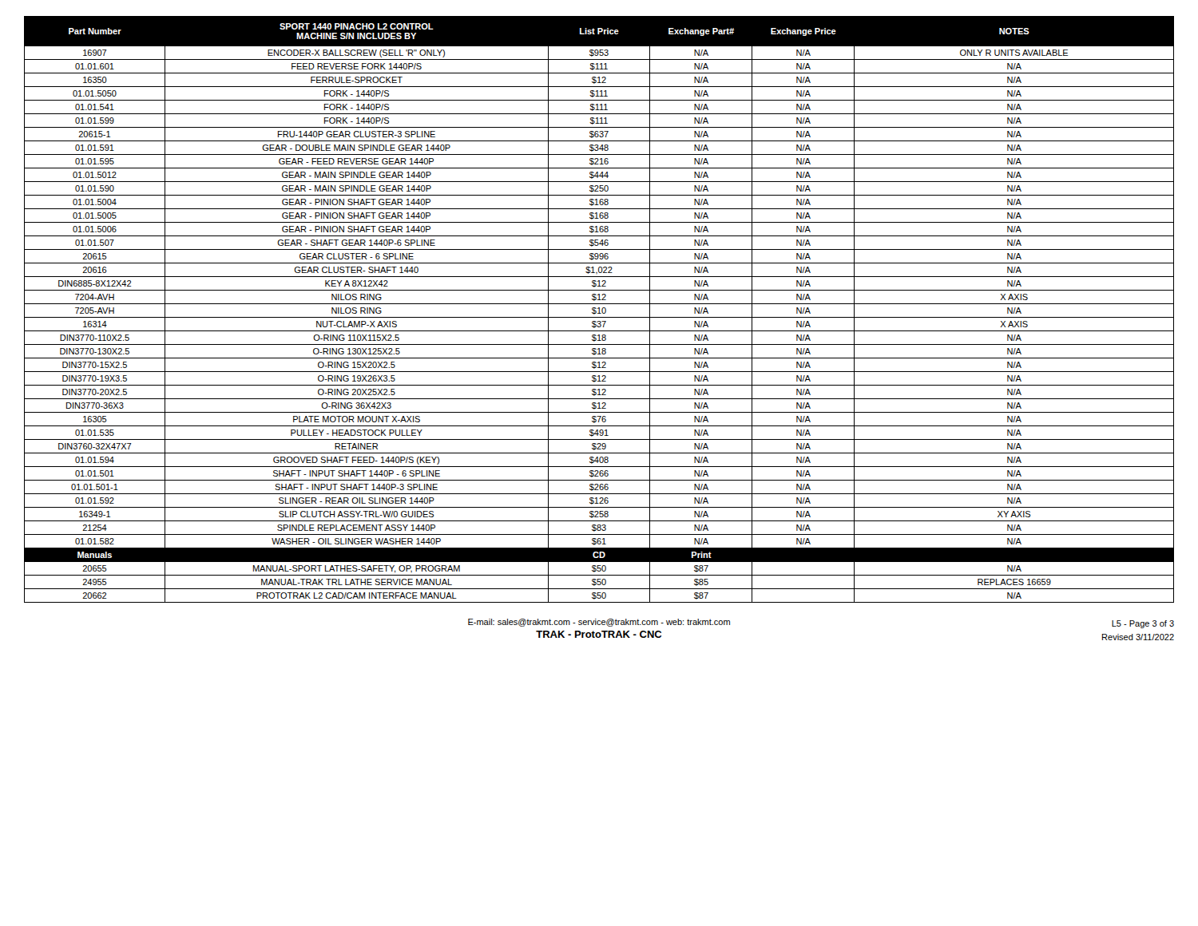| Part Number | SPORT 1440 PINACHO L2 CONTROL MACHINE S/N INCLUDES BY | List Price | Exchange Part# | Exchange Price | NOTES |
| --- | --- | --- | --- | --- | --- |
| 16907 | ENCODER-X BALLSCREW (SELL 'R" ONLY) | $953 | N/A | N/A | ONLY R UNITS AVAILABLE |
| 01.01.601 | FEED REVERSE FORK 1440P/S | $111 | N/A | N/A | N/A |
| 16350 | FERRULE-SPROCKET | $12 | N/A | N/A | N/A |
| 01.01.5050 | FORK - 1440P/S | $111 | N/A | N/A | N/A |
| 01.01.541 | FORK - 1440P/S | $111 | N/A | N/A | N/A |
| 01.01.599 | FORK - 1440P/S | $111 | N/A | N/A | N/A |
| 20615-1 | FRU-1440P GEAR CLUSTER-3 SPLINE | $637 | N/A | N/A | N/A |
| 01.01.591 | GEAR - DOUBLE MAIN SPINDLE GEAR 1440P | $348 | N/A | N/A | N/A |
| 01.01.595 | GEAR - FEED REVERSE GEAR 1440P | $216 | N/A | N/A | N/A |
| 01.01.5012 | GEAR - MAIN SPINDLE GEAR 1440P | $444 | N/A | N/A | N/A |
| 01.01.590 | GEAR - MAIN SPINDLE GEAR 1440P | $250 | N/A | N/A | N/A |
| 01.01.5004 | GEAR - PINION SHAFT GEAR 1440P | $168 | N/A | N/A | N/A |
| 01.01.5005 | GEAR - PINION SHAFT GEAR 1440P | $168 | N/A | N/A | N/A |
| 01.01.5006 | GEAR - PINION SHAFT GEAR 1440P | $168 | N/A | N/A | N/A |
| 01.01.507 | GEAR - SHAFT GEAR 1440P-6 SPLINE | $546 | N/A | N/A | N/A |
| 20615 | GEAR CLUSTER - 6 SPLINE | $996 | N/A | N/A | N/A |
| 20616 | GEAR CLUSTER- SHAFT 1440 | $1,022 | N/A | N/A | N/A |
| DIN6885-8X12X42 | KEY A 8X12X42 | $12 | N/A | N/A | N/A |
| 7204-AVH | NILOS RING | $12 | N/A | N/A | X AXIS |
| 7205-AVH | NILOS RING | $10 | N/A | N/A | N/A |
| 16314 | NUT-CLAMP-X AXIS | $37 | N/A | N/A | X AXIS |
| DIN3770-110X2.5 | O-RING 110X115X2.5 | $18 | N/A | N/A | N/A |
| DIN3770-130X2.5 | O-RING 130X125X2.5 | $18 | N/A | N/A | N/A |
| DIN3770-15X2.5 | O-RING 15X20X2.5 | $12 | N/A | N/A | N/A |
| DIN3770-19X3.5 | O-RING 19X26X3.5 | $12 | N/A | N/A | N/A |
| DIN3770-20X2.5 | O-RING 20X25X2.5 | $12 | N/A | N/A | N/A |
| DIN3770-36X3 | O-RING 36X42X3 | $12 | N/A | N/A | N/A |
| 16305 | PLATE MOTOR MOUNT X-AXIS | $76 | N/A | N/A | N/A |
| 01.01.535 | PULLEY - HEADSTOCK PULLEY | $491 | N/A | N/A | N/A |
| DIN3760-32X47X7 | RETAINER | $29 | N/A | N/A | N/A |
| 01.01.594 | GROOVED SHAFT FEED- 1440P/S (KEY) | $408 | N/A | N/A | N/A |
| 01.01.501 | SHAFT - INPUT SHAFT 1440P - 6 SPLINE | $266 | N/A | N/A | N/A |
| 01.01.501-1 | SHAFT - INPUT SHAFT 1440P-3 SPLINE | $266 | N/A | N/A | N/A |
| 01.01.592 | SLINGER - REAR OIL SLINGER 1440P | $126 | N/A | N/A | N/A |
| 16349-1 | SLIP CLUTCH ASSY-TRL-W/0 GUIDES | $258 | N/A | N/A | XY AXIS |
| 21254 | SPINDLE REPLACEMENT ASSY 1440P | $83 | N/A | N/A | N/A |
| 01.01.582 | WASHER - OIL SLINGER WASHER 1440P | $61 | N/A | N/A | N/A |
| Manuals | | CD | Print | | |
| 20655 | MANUAL-SPORT LATHES-SAFETY, OP, PROGRAM | $50 | $87 | | N/A |
| 24955 | MANUAL-TRAK TRL LATHE SERVICE MANUAL | $50 | $85 | | REPLACES 16659 |
| 20662 | PROTOTRAK L2 CAD/CAM INTERFACE MANUAL | $50 | $87 | | N/A |
E-mail: sales@trakmt.com - service@trakmt.com - web: trakmt.com TRAK - ProtoTRAK - CNC
L5 - Page 3 of 3
Revised 3/11/2022